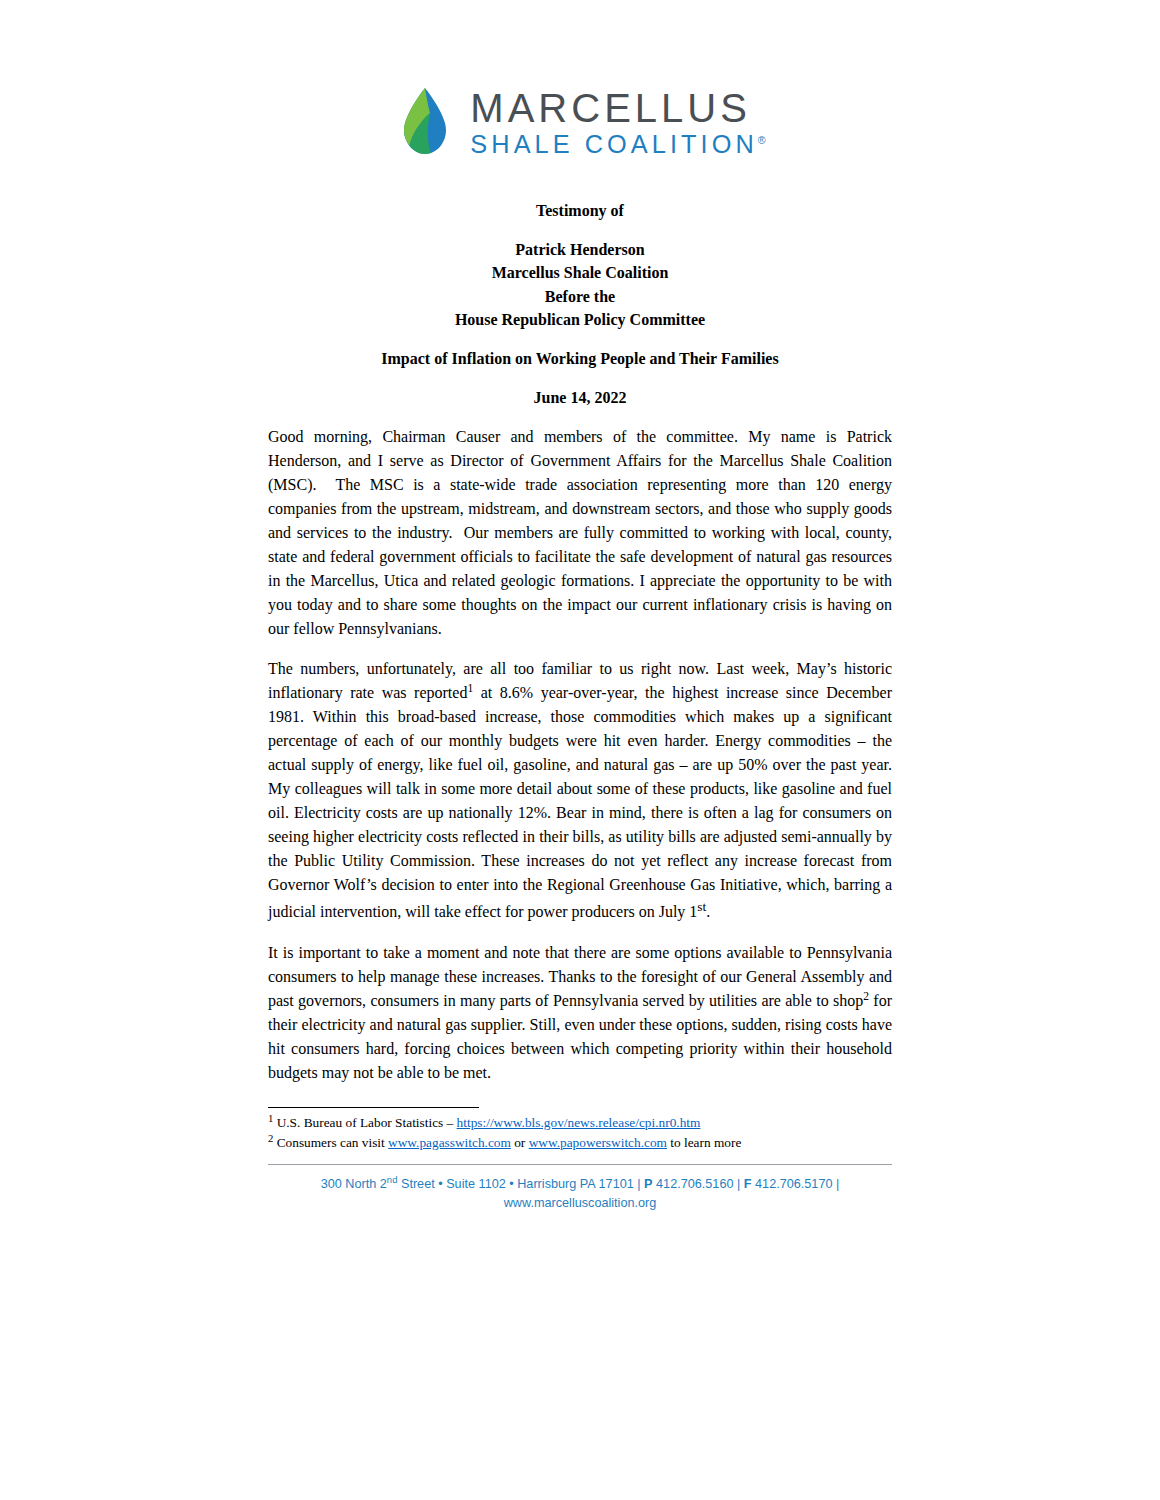MARCELLUS
SHALE COALITION®
Testimony of
Patrick Henderson
Marcellus Shale Coalition
Before the
House Republican Policy Committee
Impact of Inflation on Working People and Their Families
June 14, 2022
Good morning, Chairman Causer and members of the committee. My name is Patrick Henderson, and I serve as Director of Government Affairs for the Marcellus Shale Coalition (MSC). The MSC is a state-wide trade association representing more than 120 energy companies from the upstream, midstream, and downstream sectors, and those who supply goods and services to the industry. Our members are fully committed to working with local, county, state and federal government officials to facilitate the safe development of natural gas resources in the Marcellus, Utica and related geologic formations. I appreciate the opportunity to be with you today and to share some thoughts on the impact our current inflationary crisis is having on our fellow Pennsylvanians.
The numbers, unfortunately, are all too familiar to us right now. Last week, May’s historic inflationary rate was reported1 at 8.6% year-over-year, the highest increase since December 1981. Within this broad-based increase, those commodities which makes up a significant percentage of each of our monthly budgets were hit even harder. Energy commodities – the actual supply of energy, like fuel oil, gasoline, and natural gas – are up 50% over the past year. My colleagues will talk in some more detail about some of these products, like gasoline and fuel oil. Electricity costs are up nationally 12%. Bear in mind, there is often a lag for consumers on seeing higher electricity costs reflected in their bills, as utility bills are adjusted semi-annually by the Public Utility Commission. These increases do not yet reflect any increase forecast from Governor Wolf’s decision to enter into the Regional Greenhouse Gas Initiative, which, barring a judicial intervention, will take effect for power producers on July 1st.
It is important to take a moment and note that there are some options available to Pennsylvania consumers to help manage these increases. Thanks to the foresight of our General Assembly and past governors, consumers in many parts of Pennsylvania served by utilities are able to shop2 for their electricity and natural gas supplier. Still, even under these options, sudden, rising costs have hit consumers hard, forcing choices between which competing priority within their household budgets may not be able to be met.
1 U.S. Bureau of Labor Statistics – https://www.bls.gov/news.release/cpi.nr0.htm
2 Consumers can visit www.pagasswitch.com or www.papowerswitch.com to learn more
300 North 2nd Street • Suite 1102 • Harrisburg PA 17101 | P 412.706.5160 | F 412.706.5170 | www.marcelluscoalition.org